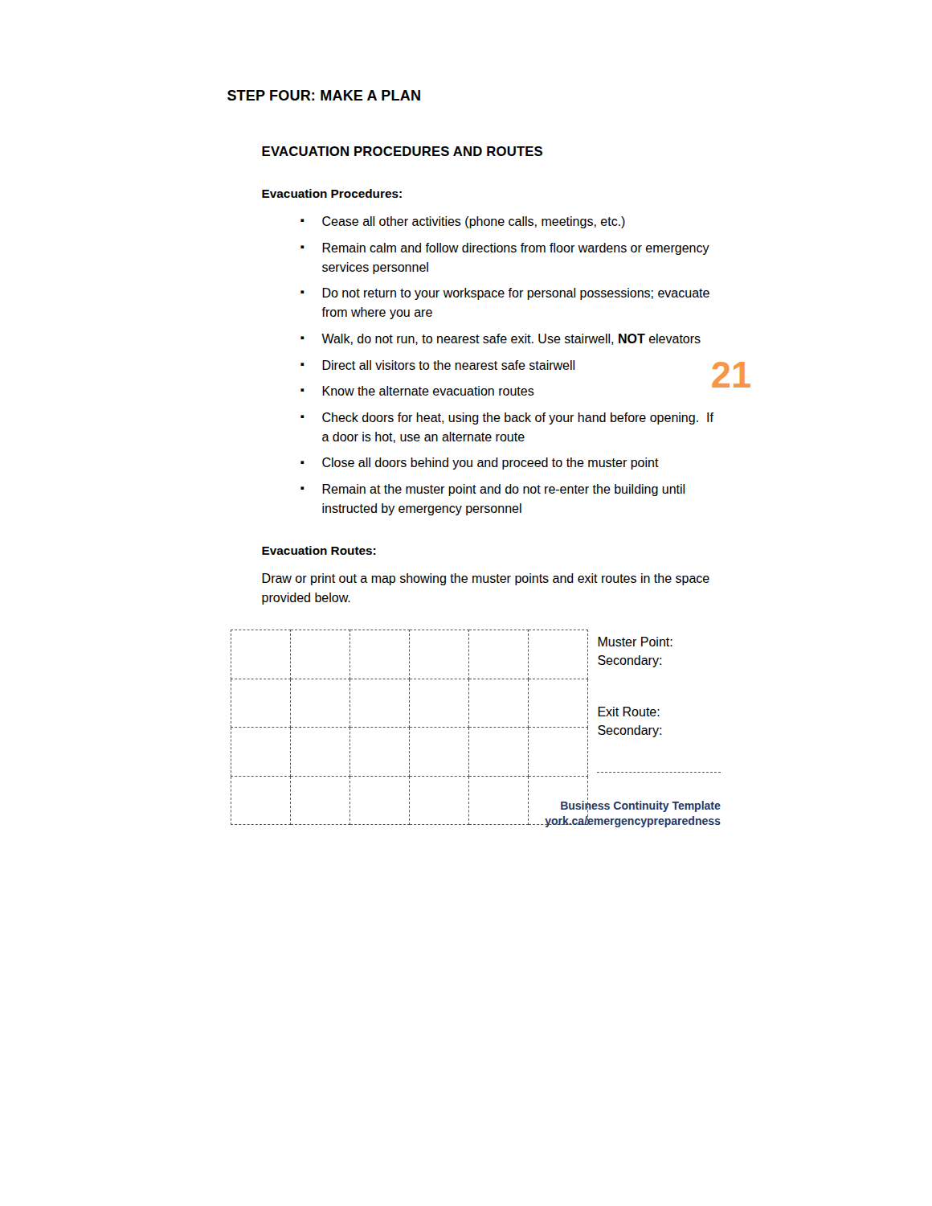21
STEP FOUR: MAKE A PLAN
EVACUATION PROCEDURES AND ROUTES
Evacuation Procedures:
Cease all other activities (phone calls, meetings, etc.)
Remain calm and follow directions from floor wardens or emergency services personnel
Do not return to your workspace for personal possessions; evacuate from where you are
Walk, do not run, to nearest safe exit. Use stairwell, NOT elevators
Direct all visitors to the nearest safe stairwell
Know the alternate evacuation routes
Check doors for heat, using the back of your hand before opening. If a door is hot, use an alternate route
Close all doors behind you and proceed to the muster point
Remain at the muster point and do not re-enter the building until instructed by emergency personnel
Evacuation Routes:
Draw or print out a map showing the muster points and exit routes in the space provided below.
Muster Point:
Secondary:
Exit Route:
Secondary:
Business Continuity Template
york.ca/emergencypreparedness